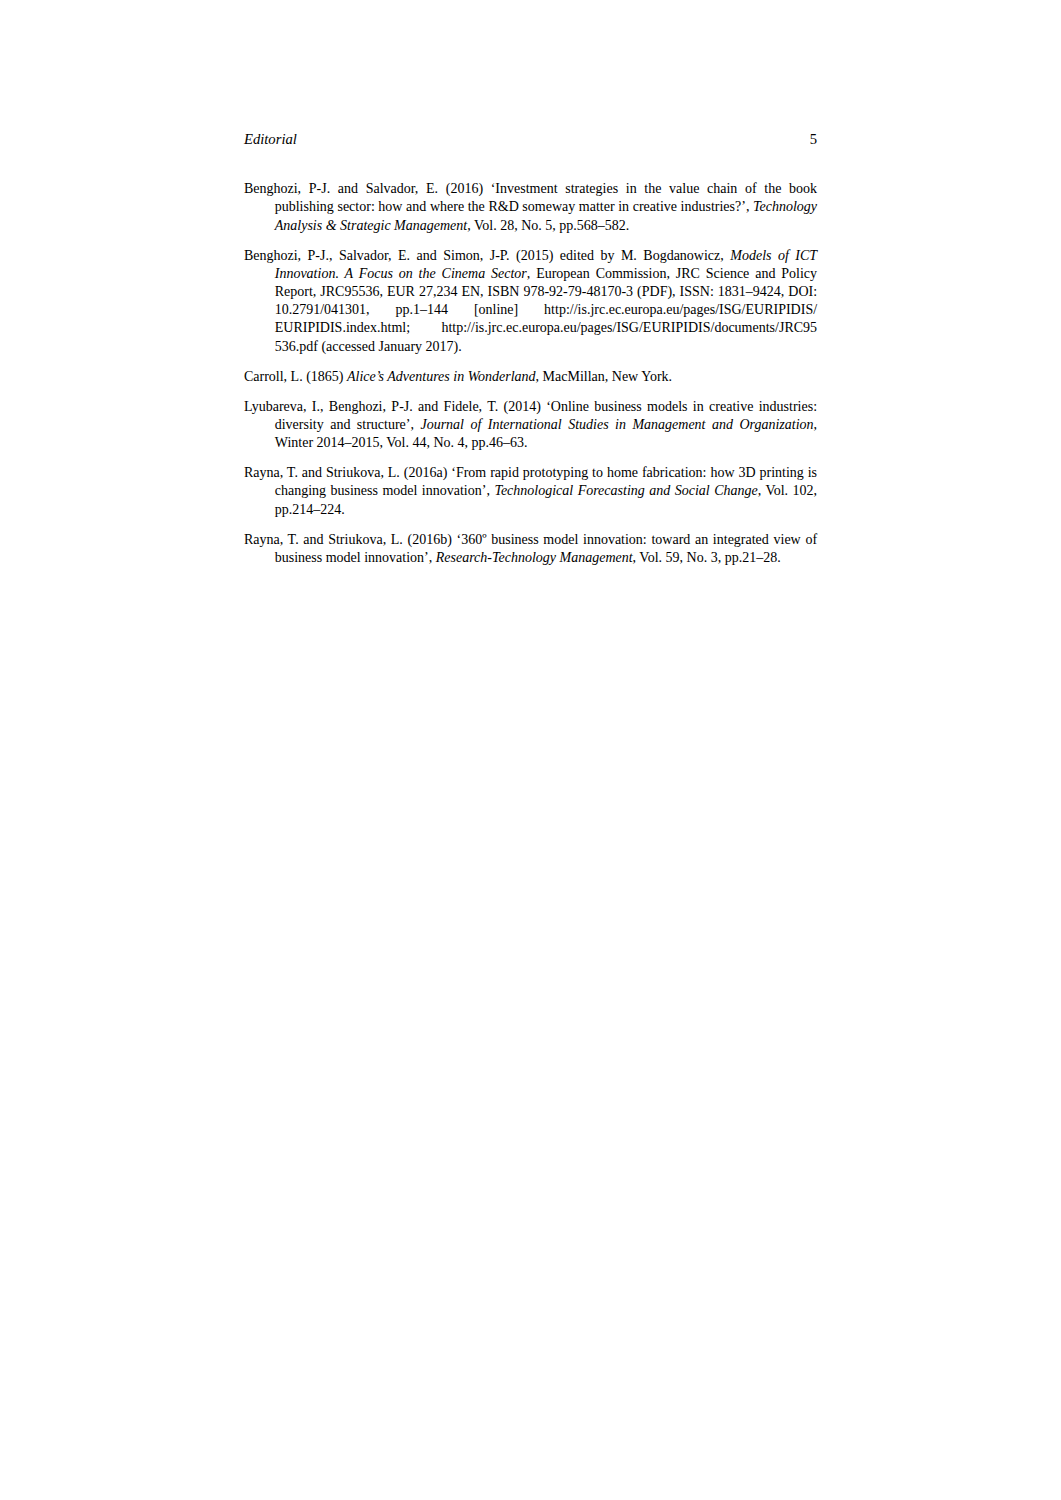Editorial 5
Benghozi, P-J. and Salvador, E. (2016) ‘Investment strategies in the value chain of the book publishing sector: how and where the R&D someway matter in creative industries?’, Technology Analysis & Strategic Management, Vol. 28, No. 5, pp.568–582.
Benghozi, P-J., Salvador, E. and Simon, J-P. (2015) edited by M. Bogdanowicz, Models of ICT Innovation. A Focus on the Cinema Sector, European Commission, JRC Science and Policy Report, JRC95536, EUR 27,234 EN, ISBN 978-92-79-48170-3 (PDF), ISSN: 1831–9424, DOI: 10.2791/041301, pp.1–144 [online] http://is.jrc.ec.europa.eu/pages/ISG/EURIPIDIS/ EURIPIDIS.index.html; http://is.jrc.ec.europa.eu/pages/ISG/EURIPIDIS/documents/JRC95 536.pdf (accessed January 2017).
Carroll, L. (1865) Alice’s Adventures in Wonderland, MacMillan, New York.
Lyubareva, I., Benghozi, P-J. and Fidele, T. (2014) ‘Online business models in creative industries: diversity and structure’, Journal of International Studies in Management and Organization, Winter 2014–2015, Vol. 44, No. 4, pp.46–63.
Rayna, T. and Striukova, L. (2016a) ‘From rapid prototyping to home fabrication: how 3D printing is changing business model innovation’, Technological Forecasting and Social Change, Vol. 102, pp.214–224.
Rayna, T. and Striukova, L. (2016b) ‘360º business model innovation: toward an integrated view of business model innovation’, Research-Technology Management, Vol. 59, No. 3, pp.21–28.